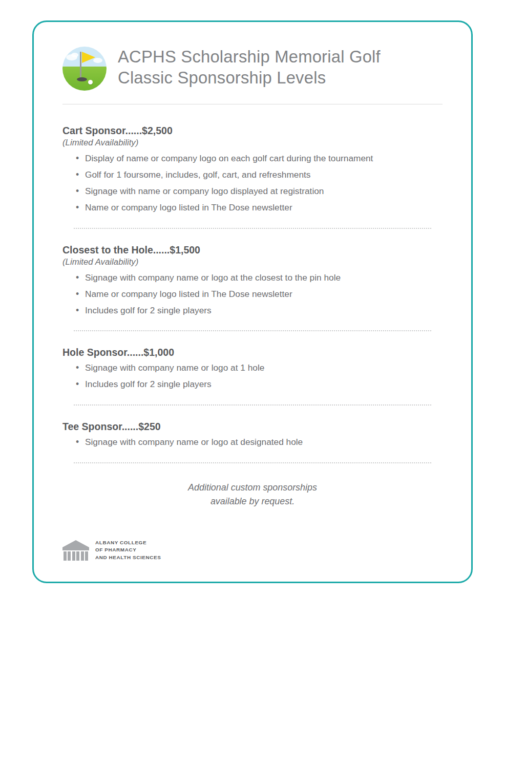ACPHS Scholarship Memorial Golf
Classic Sponsorship Levels
Cart Sponsor......$2,500
(Limited Availability)
Display of name or company logo on each golf cart during the tournament
Golf for 1 foursome, includes, golf, cart, and refreshments
Signage with name or company logo displayed at registration
Name or company logo listed in The Dose newsletter
Closest to the Hole......$1,500
(Limited Availability)
Signage with company name or logo at the closest to the pin hole
Name or company logo listed in The Dose newsletter
Includes golf for 2 single players
Hole Sponsor......$1,000
Signage with company name or logo at 1 hole
Includes golf for 2 single players
Tee Sponsor......$250
Signage with company name or logo at designated hole
Additional custom sponsorships
available by request.
Albany College
of Pharmacy
and Health Sciences